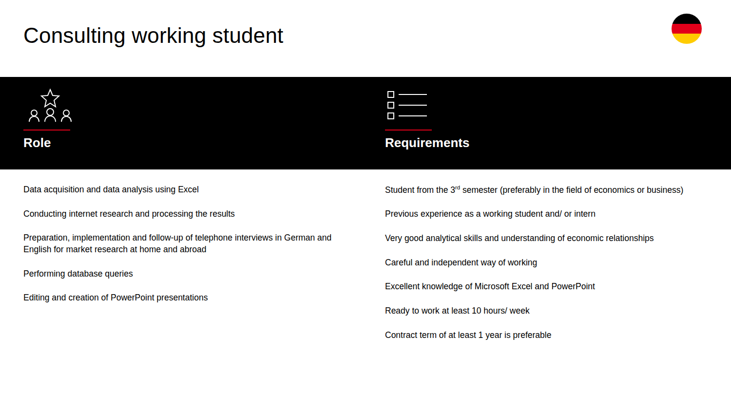Consulting working student
Role
Requirements
Data acquisition and data analysis using Excel
Conducting internet research and processing the results
Preparation, implementation and follow-up of telephone interviews in German and English for market research at home and abroad
Performing database queries
Editing and creation of PowerPoint presentations
Student from the 3rd semester (preferably in the field of economics or business)
Previous experience as a working student and/ or intern
Very good analytical skills and understanding of economic relationships
Careful and independent way of working
Excellent knowledge of Microsoft Excel and PowerPoint
Ready to work at least 10 hours/ week
Contract term of at least 1 year is preferable